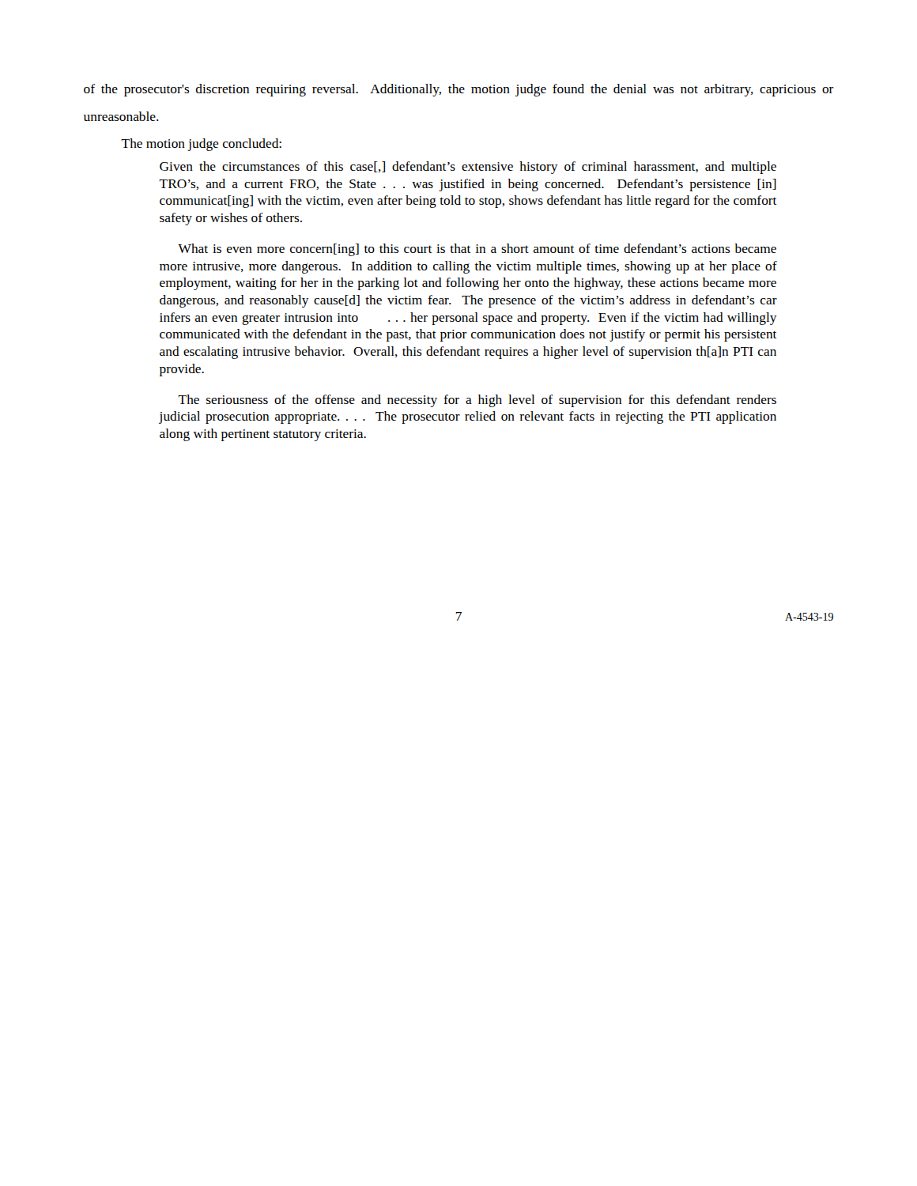of the prosecutor's discretion requiring reversal. Additionally, the motion judge found the denial was not arbitrary, capricious or unreasonable.
The motion judge concluded:
Given the circumstances of this case[,] defendant’s extensive history of criminal harassment, and multiple TRO’s, and a current FRO, the State . . . was justified in being concerned. Defendant’s persistence [in] communicat[ing] with the victim, even after being told to stop, shows defendant has little regard for the comfort safety or wishes of others.
What is even more concern[ing] to this court is that in a short amount of time defendant’s actions became more intrusive, more dangerous. In addition to calling the victim multiple times, showing up at her place of employment, waiting for her in the parking lot and following her onto the highway, these actions became more dangerous, and reasonably cause[d] the victim fear. The presence of the victim’s address in defendant’s car infers an even greater intrusion into . . . her personal space and property. Even if the victim had willingly communicated with the defendant in the past, that prior communication does not justify or permit his persistent and escalating intrusive behavior. Overall, this defendant requires a higher level of supervision th[a]n PTI can provide.
The seriousness of the offense and necessity for a high level of supervision for this defendant renders judicial prosecution appropriate. . . . The prosecutor relied on relevant facts in rejecting the PTI application along with pertinent statutory criteria.
7
A-4543-19